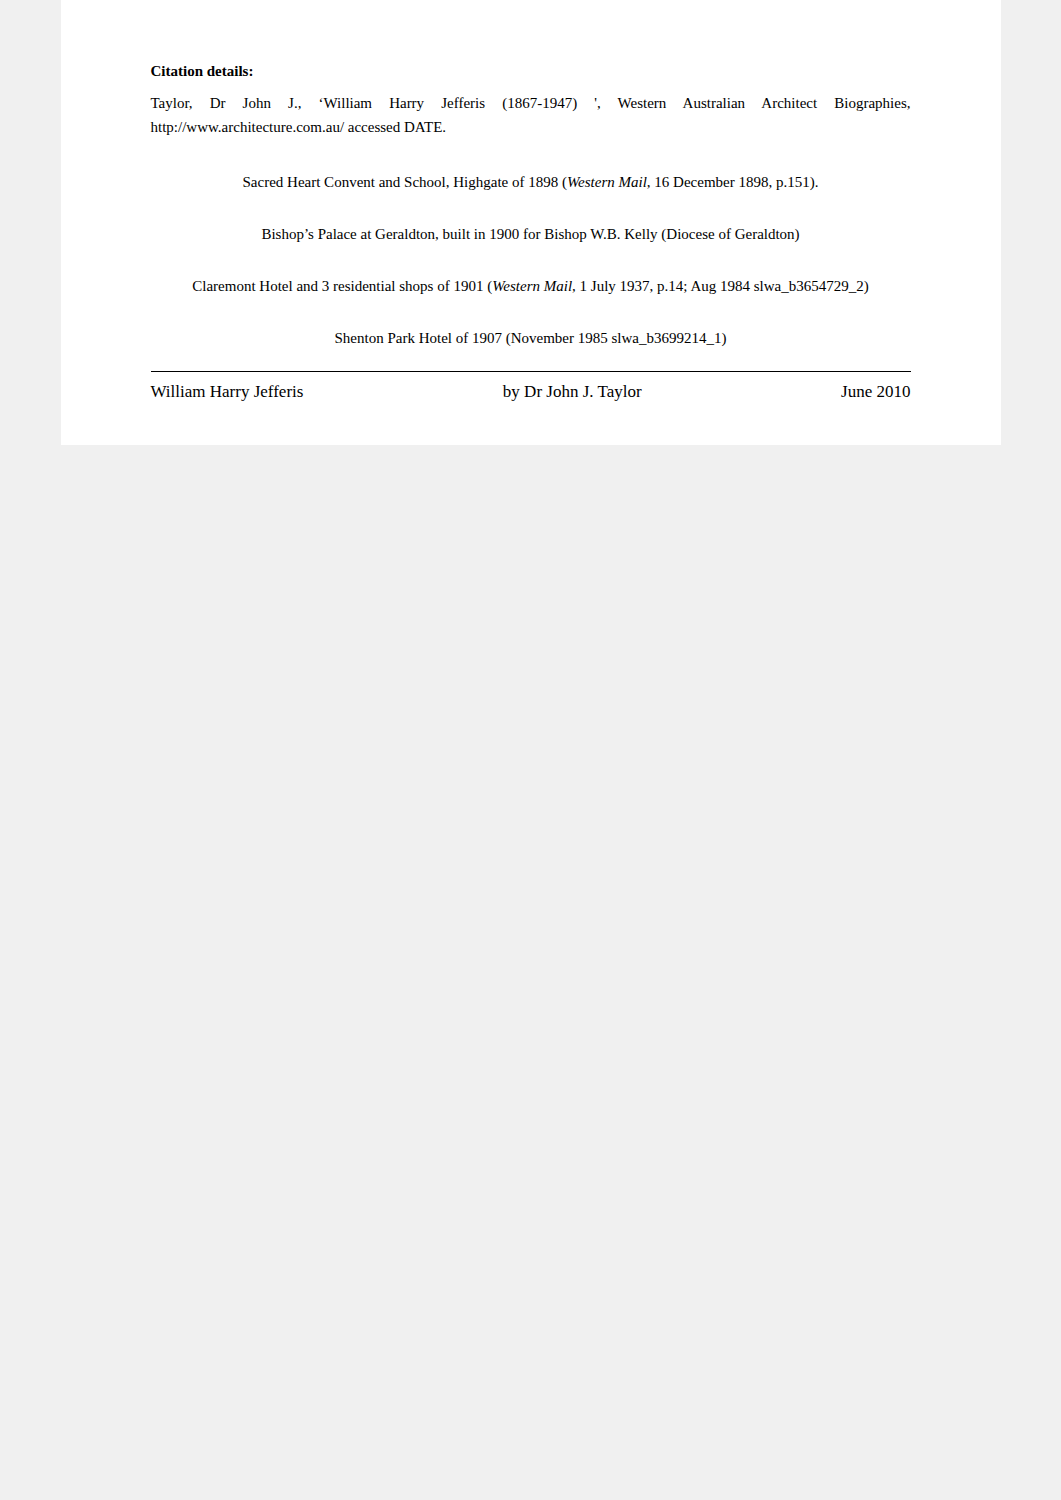Citation details:
Taylor, Dr John J., ‘William Harry Jefferis (1867-1947) ', Western Australian Architect Biographies, http://www.architecture.com.au/ accessed DATE.
Sacred Heart Convent and School, Highgate of 1898 (Western Mail, 16 December 1898, p.151).
Bishop’s Palace at Geraldton, built in 1900 for Bishop W.B. Kelly (Diocese of Geraldton)
Claremont Hotel and 3 residential shops of 1901 (Western Mail, 1 July 1937, p.14; Aug 1984 slwa_b3654729_2)
Shenton Park Hotel of 1907 (November 1985 slwa_b3699214_1)
William Harry Jefferis by Dr John J. Taylor June 2010